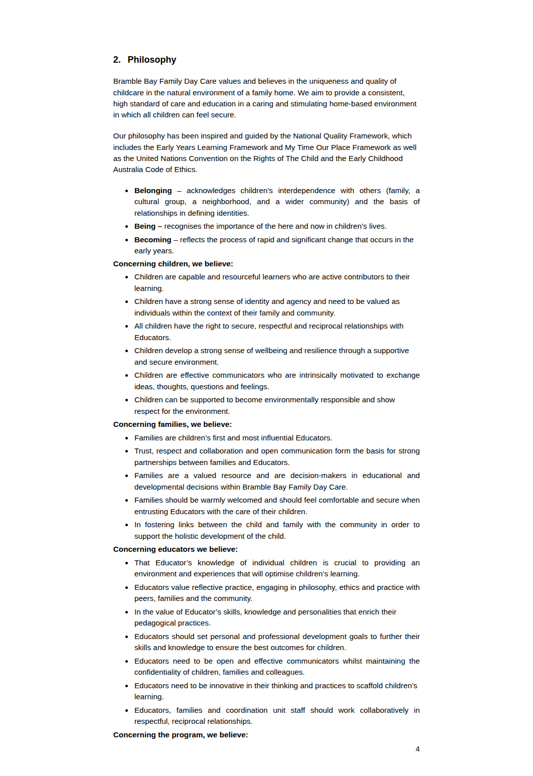2. Philosophy
Bramble Bay Family Day Care values and believes in the uniqueness and quality of childcare in the natural environment of a family home. We aim to provide a consistent, high standard of care and education in a caring and stimulating home-based environment in which all children can feel secure.
Our philosophy has been inspired and guided by the National Quality Framework, which includes the Early Years Learning Framework and My Time Our Place Framework as well as the United Nations Convention on the Rights of The Child and the Early Childhood Australia Code of Ethics.
Belonging – acknowledges children’s interdependence with others (family, a cultural group, a neighborhood, and a wider community) and the basis of relationships in defining identities.
Being – recognises the importance of the here and now in children’s lives.
Becoming – reflects the process of rapid and significant change that occurs in the early years.
Concerning children, we believe:
Children are capable and resourceful learners who are active contributors to their learning.
Children have a strong sense of identity and agency and need to be valued as individuals within the context of their family and community.
All children have the right to secure, respectful and reciprocal relationships with Educators.
Children develop a strong sense of wellbeing and resilience through a supportive and secure environment.
Children are effective communicators who are intrinsically motivated to exchange ideas, thoughts, questions and feelings.
Children can be supported to become environmentally responsible and show respect for the environment.
Concerning families, we believe:
Families are children’s first and most influential Educators.
Trust, respect and collaboration and open communication form the basis for strong partnerships between families and Educators.
Families are a valued resource and are decision-makers in educational and developmental decisions within Bramble Bay Family Day Care.
Families should be warmly welcomed and should feel comfortable and secure when entrusting Educators with the care of their children.
In fostering links between the child and family with the community in order to support the holistic development of the child.
Concerning educators we believe:
That Educator’s knowledge of individual children is crucial to providing an environment and experiences that will optimise children’s learning.
Educators value reflective practice, engaging in philosophy, ethics and practice with peers, families and the community.
In the value of Educator’s skills, knowledge and personalities that enrich their pedagogical practices.
Educators should set personal and professional development goals to further their skills and knowledge to ensure the best outcomes for children.
Educators need to be open and effective communicators whilst maintaining the confidentiality of children, families and colleagues.
Educators need to be innovative in their thinking and practices to scaffold children’s learning.
Educators, families and coordination unit staff should work collaboratively in respectful, reciprocal relationships.
Concerning the program, we believe:
4